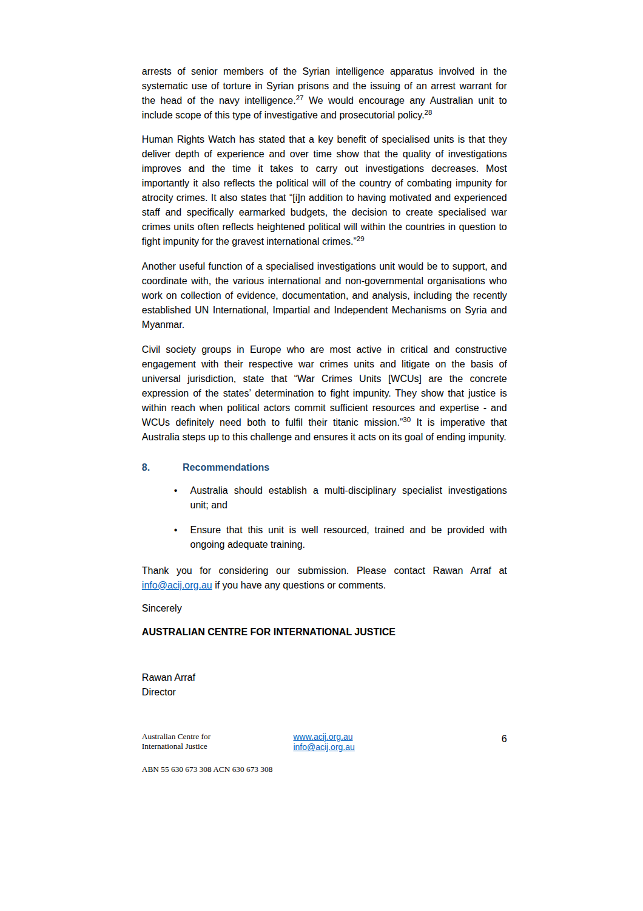arrests of senior members of the Syrian intelligence apparatus involved in the systematic use of torture in Syrian prisons and the issuing of an arrest warrant for the head of the navy intelligence.27 We would encourage any Australian unit to include scope of this type of investigative and prosecutorial policy.28
Human Rights Watch has stated that a key benefit of specialised units is that they deliver depth of experience and over time show that the quality of investigations improves and the time it takes to carry out investigations decreases. Most importantly it also reflects the political will of the country of combating impunity for atrocity crimes. It also states that “[i]n addition to having motivated and experienced staff and specifically earmarked budgets, the decision to create specialised war crimes units often reflects heightened political will within the countries in question to fight impunity for the gravest international crimes.”29
Another useful function of a specialised investigations unit would be to support, and coordinate with, the various international and non-governmental organisations who work on collection of evidence, documentation, and analysis, including the recently established UN International, Impartial and Independent Mechanisms on Syria and Myanmar.
Civil society groups in Europe who are most active in critical and constructive engagement with their respective war crimes units and litigate on the basis of universal jurisdiction, state that “War Crimes Units [WCUs] are the concrete expression of the states’ determination to fight impunity. They show that justice is within reach when political actors commit sufficient resources and expertise - and WCUs definitely need both to fulfil their titanic mission.”30 It is imperative that Australia steps up to this challenge and ensures it acts on its goal of ending impunity.
8. Recommendations
Australia should establish a multi-disciplinary specialist investigations unit; and
Ensure that this unit is well resourced, trained and be provided with ongoing adequate training.
Thank you for considering our submission. Please contact Rawan Arraf at info@acij.org.au if you have any questions or comments.
Sincerely
AUSTRALIAN CENTRE FOR INTERNATIONAL JUSTICE
Rawan Arraf
Director
Australian Centre for
International Justice
ABN 55 630 673 308 ACN 630 673 308
www.acij.org.au info@acij.org.au
6